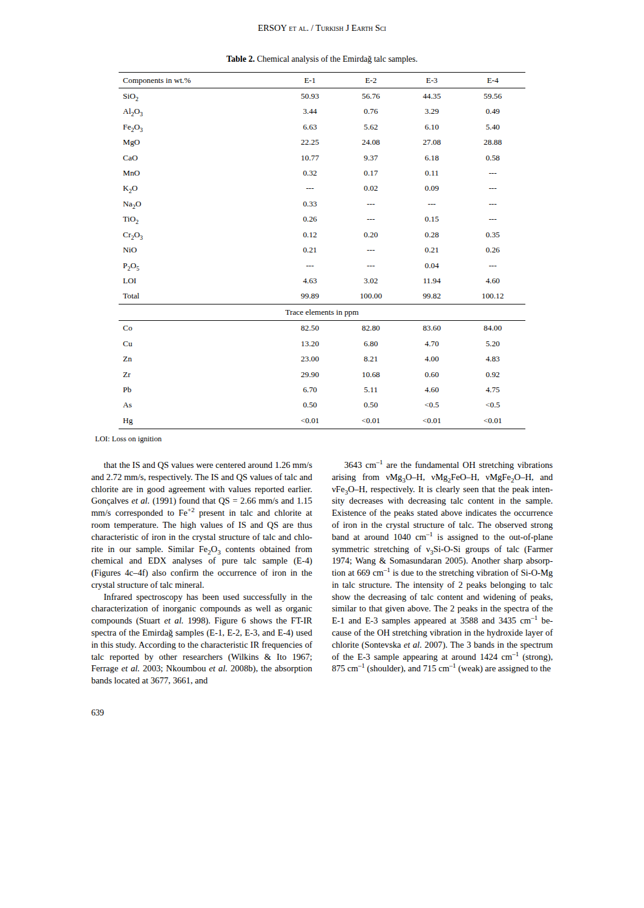ERSOY et al. / Turkish J Earth Sci
Table 2. Chemical analysis of the Emirdağ talc samples.
| Components in wt.% | E-1 | E-2 | E-3 | E-4 |
| --- | --- | --- | --- | --- |
| SiO 2 | 50.93 | 56.76 | 44.35 | 59.56 |
| Al 2 O 3 | 3.44 | 0.76 | 3.29 | 0.49 |
| Fe 2 O 3 | 6.63 | 5.62 | 6.10 | 5.40 |
| MgO | 22.25 | 24.08 | 27.08 | 28.88 |
| CaO | 10.77 | 9.37 | 6.18 | 0.58 |
| MnO | 0.32 | 0.17 | 0.11 | --- |
| K 2 O | --- | 0.02 | 0.09 | --- |
| Na 2 O | 0.33 | --- | --- | --- |
| TiO 2 | 0.26 | --- | 0.15 | --- |
| Cr 2 O 3 | 0.12 | 0.20 | 0.28 | 0.35 |
| NiO | 0.21 | --- | 0.21 | 0.26 |
| P 2 O 5 | --- | --- | 0.04 | --- |
| LOI | 4.63 | 3.02 | 11.94 | 4.60 |
| Total | 99.89 | 100.00 | 99.82 | 100.12 |
| Trace elements in ppm |
| Co | 82.50 | 82.80 | 83.60 | 84.00 |
| Cu | 13.20 | 6.80 | 4.70 | 5.20 |
| Zn | 23.00 | 8.21 | 4.00 | 4.83 |
| Zr | 29.90 | 10.68 | 0.60 | 0.92 |
| Pb | 6.70 | 5.11 | 4.60 | 4.75 |
| As | 0.50 | 0.50 | <0.5 | <0.5 |
| Hg | <0.01 | <0.01 | <0.01 | <0.01 |
LOI: Loss on ignition
that the IS and QS values were centered around 1.26 mm/s and 2.72 mm/s, respectively. The IS and QS values of talc and chlorite are in good agreement with values reported earlier. Gonçalves et al. (1991) found that QS = 2.66 mm/s and 1.15 mm/s corresponded to Fe+2 present in talc and chlorite at room temperature. The high values of IS and QS are thus characteristic of iron in the crystal structure of talc and chlorite in our sample. Similar Fe2O3 contents obtained from chemical and EDX analyses of pure talc sample (E-4) (Figures 4c–4f) also confirm the occurrence of iron in the crystal structure of talc mineral.
Infrared spectroscopy has been used successfully in the characterization of inorganic compounds as well as organic compounds (Stuart et al. 1998). Figure 6 shows the FT-IR spectra of the Emirdağ samples (E-1, E-2, E-3, and E-4) used in this study. According to the characteristic IR frequencies of talc reported by other researchers (Wilkins & Ito 1967; Ferrage et al. 2003; Nkoumbou et al. 2008b), the absorption bands located at 3677, 3661, and
3643 cm–1 are the fundamental OH stretching vibrations arising from νMg3O–H, νMg2FeO–H, νMgFe2O–H, and νFe3O–H, respectively. It is clearly seen that the peak intensity decreases with decreasing talc content in the sample. Existence of the peaks stated above indicates the occurrence of iron in the crystal structure of talc. The observed strong band at around 1040 cm–1 is assigned to the out-of-plane symmetric stretching of ν3Si-O-Si groups of talc (Farmer 1974; Wang & Somasundaran 2005). Another sharp absorption at 669 cm–1 is due to the stretching vibration of Si-O-Mg in talc structure. The intensity of 2 peaks belonging to talc show the decreasing of talc content and widening of peaks, similar to that given above. The 2 peaks in the spectra of the E-1 and E-3 samples appeared at 3588 and 3435 cm–1 because of the OH stretching vibration in the hydroxide layer of chlorite (Sontevska et al. 2007). The 3 bands in the spectrum of the E-3 sample appearing at around 1424 cm–1 (strong), 875 cm–1 (shoulder), and 715 cm–1 (weak) are assigned to the
639